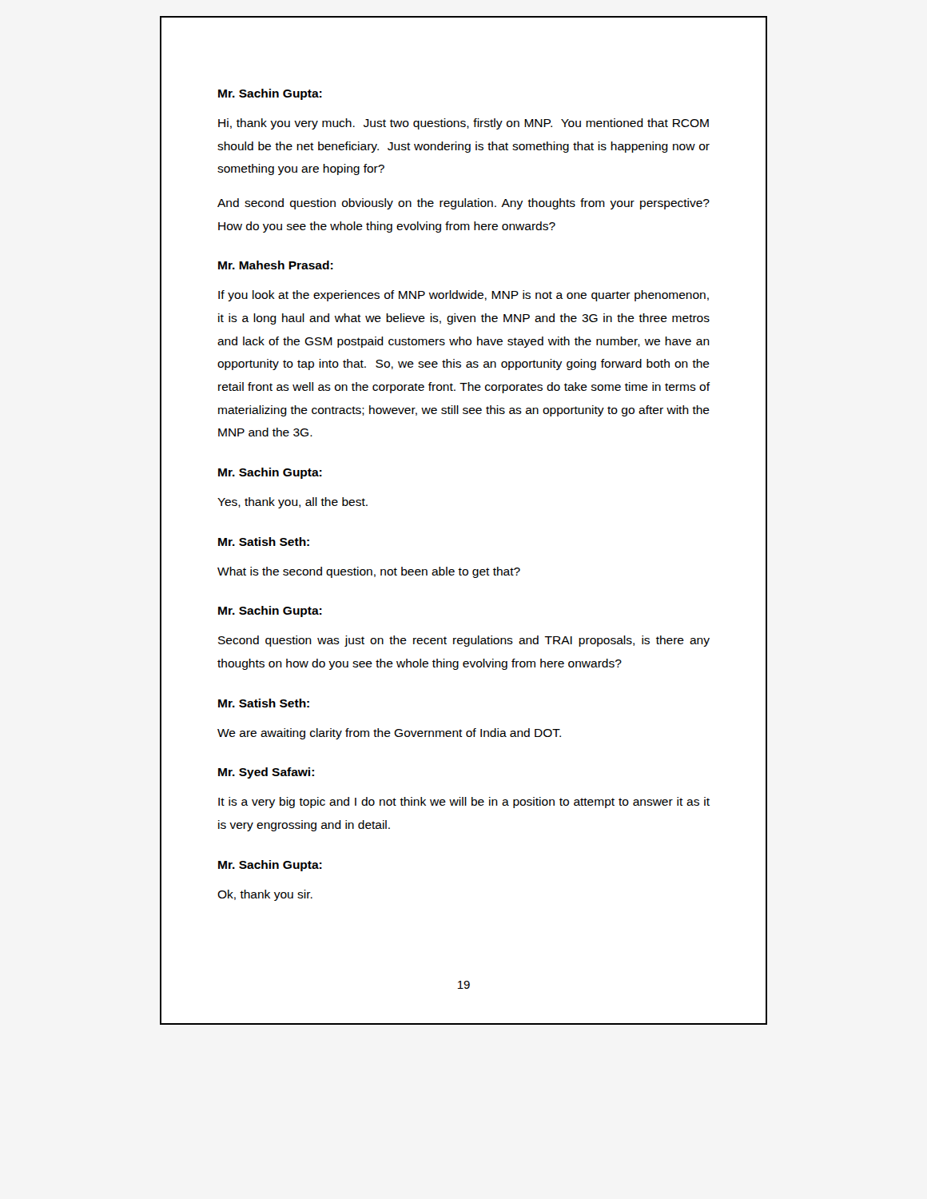Mr. Sachin Gupta:
Hi, thank you very much. Just two questions, firstly on MNP. You mentioned that RCOM should be the net beneficiary. Just wondering is that something that is happening now or something you are hoping for?
And second question obviously on the regulation. Any thoughts from your perspective? How do you see the whole thing evolving from here onwards?
Mr. Mahesh Prasad:
If you look at the experiences of MNP worldwide, MNP is not a one quarter phenomenon, it is a long haul and what we believe is, given the MNP and the 3G in the three metros and lack of the GSM postpaid customers who have stayed with the number, we have an opportunity to tap into that. So, we see this as an opportunity going forward both on the retail front as well as on the corporate front. The corporates do take some time in terms of materializing the contracts; however, we still see this as an opportunity to go after with the MNP and the 3G.
Mr. Sachin Gupta:
Yes, thank you, all the best.
Mr. Satish Seth:
What is the second question, not been able to get that?
Mr. Sachin Gupta:
Second question was just on the recent regulations and TRAI proposals, is there any thoughts on how do you see the whole thing evolving from here onwards?
Mr. Satish Seth:
We are awaiting clarity from the Government of India and DOT.
Mr. Syed Safawi:
It is a very big topic and I do not think we will be in a position to attempt to answer it as it is very engrossing and in detail.
Mr. Sachin Gupta:
Ok, thank you sir.
19